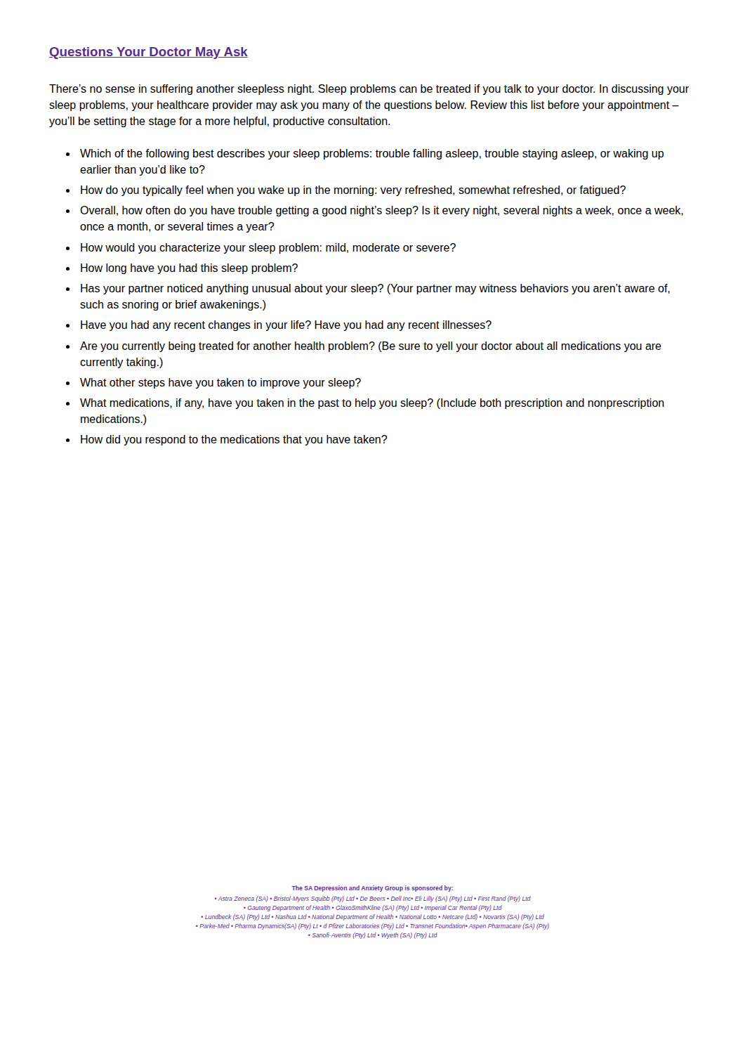Questions Your Doctor May Ask
There’s no sense in suffering another sleepless night. Sleep problems can be treated if you talk to your doctor. In discussing your sleep problems, your healthcare provider may ask you many of the questions below. Review this list before your appointment – you’ll be setting the stage for a more helpful, productive consultation.
Which of the following best describes your sleep problems: trouble falling asleep, trouble staying asleep, or waking up earlier than you’d like to?
How do you typically feel when you wake up in the morning: very refreshed, somewhat refreshed, or fatigued?
Overall, how often do you have trouble getting a good night’s sleep? Is it every night, several nights a week, once a week, once a month, or several times a year?
How would you characterize your sleep problem: mild, moderate or severe?
How long have you had this sleep problem?
Has your partner noticed anything unusual about your sleep? (Your partner may witness behaviors you aren’t aware of, such as snoring or brief awakenings.)
Have you had any recent changes in your life? Have you had any recent illnesses?
Are you currently being treated for another health problem? (Be sure to yell your doctor about all medications you are currently taking.)
What other steps have you taken to improve your sleep?
What medications, if any, have you taken in the past to help you sleep? (Include both prescription and nonprescription medications.)
How did you respond to the medications that you have taken?
The SA Depression and Anxiety Group is sponsored by:
• Astra Zeneca (SA) • Bristol-Myers Squibb (Pty) Ltd • De Beers • Dell Inc• Eli Lilly (SA) (Pty) Ltd • First Rand (Pty) Ltd
• Gauteng Department of Health • GlaxoSmithKline (SA) (Pty) Ltd • Imperial Car Rental (Pty) Ltd
• Lundbeck (SA) (Pty) Ltd • Nashua Ltd • National Department of Health • National Lotto • Netcare (Ltd) • Novartis (SA) (Pty) Ltd
• Parke-Med • Pharma Dynamics(SA) (Pty) Lt • d Pfizer Laboratories (Pty) Ltd • Transnet Foundation• Aspen Pharmacare (SA) (Pty)
• Sanofi-Aventis (Pty) Ltd • Wyeth (SA) (Pty) Ltd